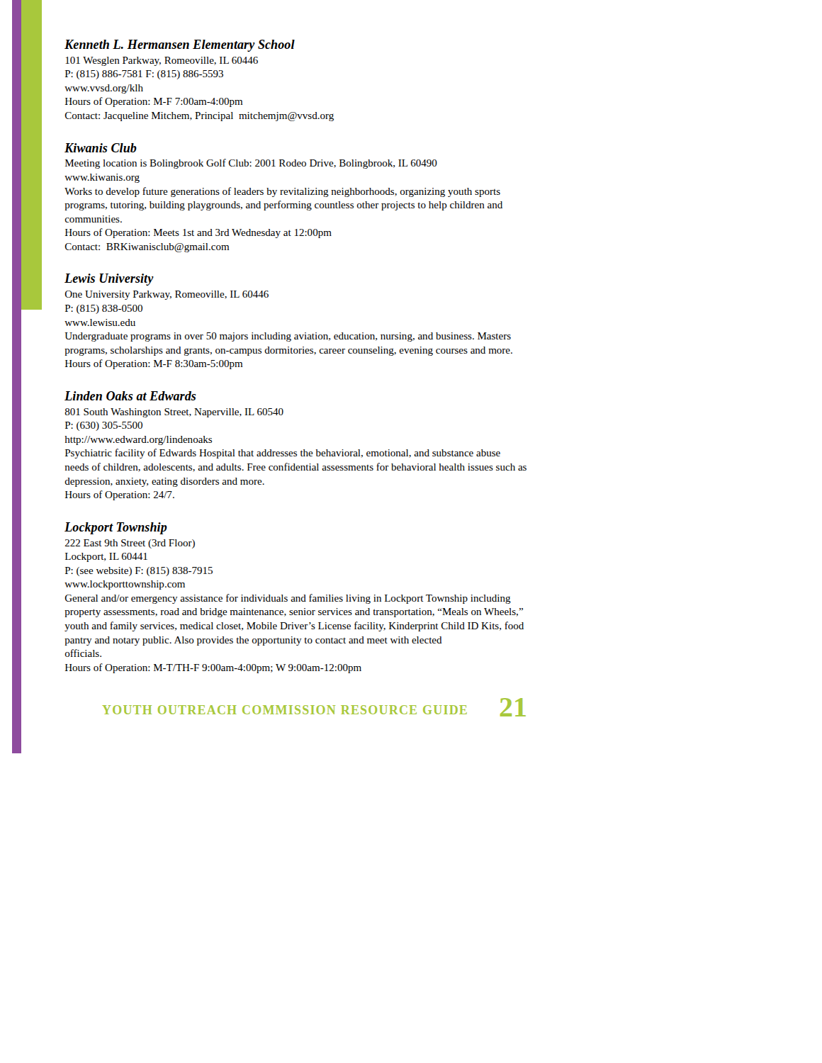Kenneth L. Hermansen Elementary School
101 Wesglen Parkway, Romeoville, IL 60446
P: (815) 886-7581 F: (815) 886-5593
www.vvsd.org/klh
Hours of Operation: M-F 7:00am-4:00pm
Contact: Jacqueline Mitchem, Principal mitchemjm@vvsd.org
Kiwanis Club
Meeting location is Bolingbrook Golf Club: 2001 Rodeo Drive, Bolingbrook, IL 60490
www.kiwanis.org
Works to develop future generations of leaders by revitalizing neighborhoods, organizing youth sports programs, tutoring, building playgrounds, and performing countless other projects to help children and communities.
Hours of Operation: Meets 1st and 3rd Wednesday at 12:00pm
Contact: BRKiwanisclub@gmail.com
Lewis University
One University Parkway, Romeoville, IL 60446
P: (815) 838-0500
www.lewisu.edu
Undergraduate programs in over 50 majors including aviation, education, nursing, and business. Masters programs, scholarships and grants, on-campus dormitories, career counseling, evening courses and more.
Hours of Operation: M-F 8:30am-5:00pm
Linden Oaks at Edwards
801 South Washington Street, Naperville, IL 60540
P: (630) 305-5500
http://www.edward.org/lindenoaks
Psychiatric facility of Edwards Hospital that addresses the behavioral, emotional, and substance abuse needs of children, adolescents, and adults. Free confidential assessments for behavioral health issues such as depression, anxiety, eating disorders and more.
Hours of Operation: 24/7.
Lockport Township
222 East 9th Street (3rd Floor)
Lockport, IL 60441
P: (see website) F: (815) 838-7915
www.lockporttownship.com
General and/or emergency assistance for individuals and families living in Lockport Township including property assessments, road and bridge maintenance, senior services and transportation, “Meals on Wheels,” youth and family services, medical closet, Mobile Driver’s License facility, Kinderprint Child ID Kits, food pantry and notary public. Also provides the opportunity to contact and meet with elected
officials.
Hours of Operation: M-T/TH-F 9:00am-4:00pm; W 9:00am-12:00pm
Youth Outreach Commission Resource Guide
21